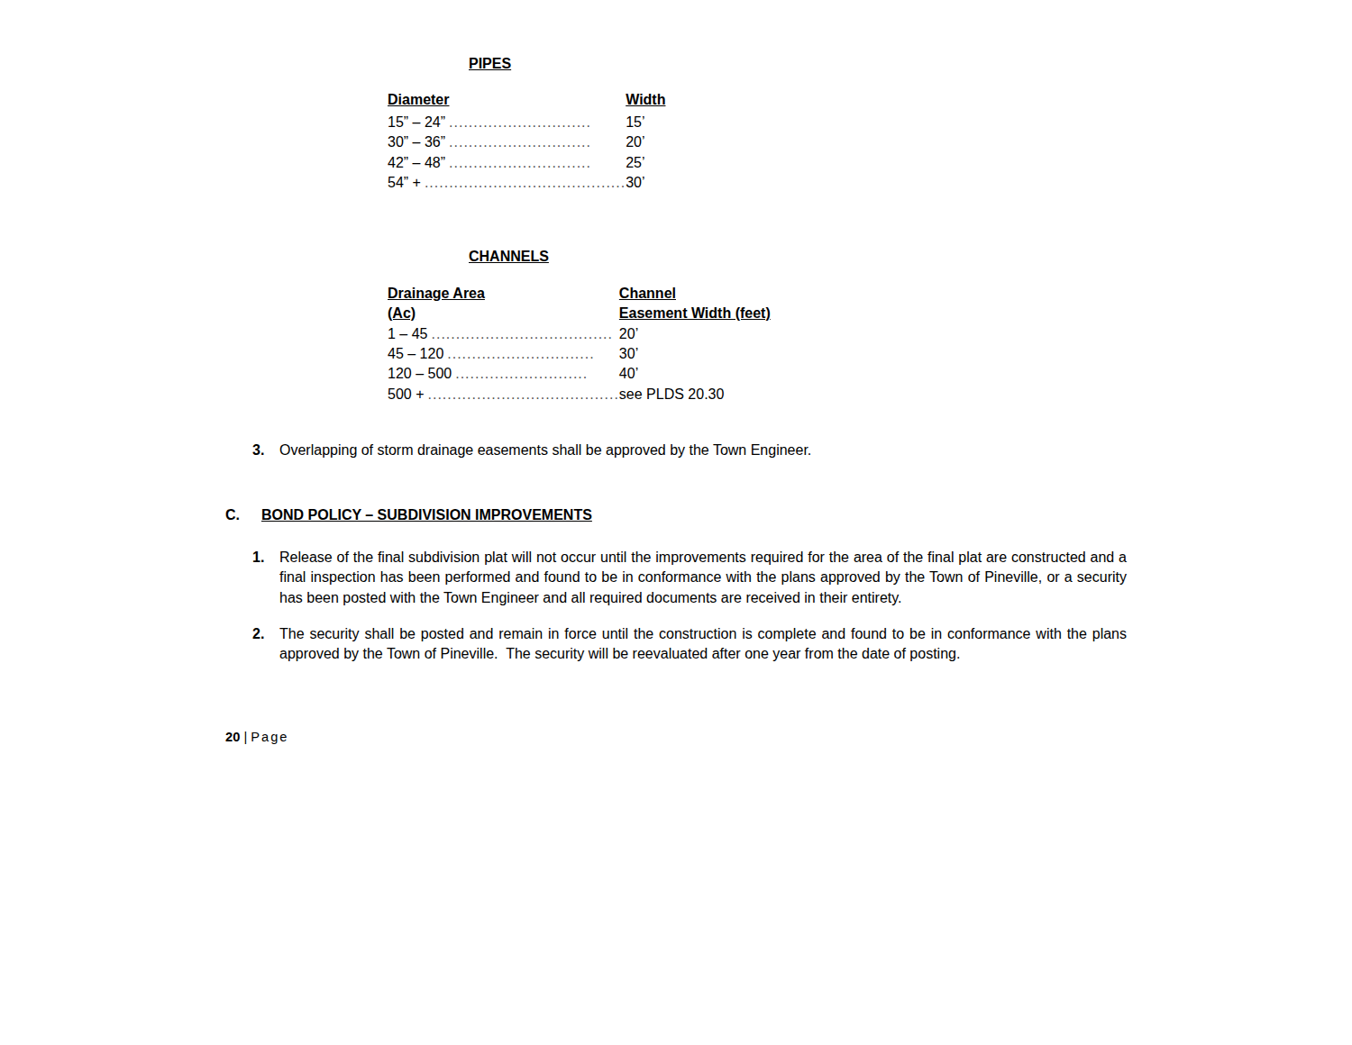PIPES
| Diameter | Width |
| --- | --- |
| 15” – 24” ............................. | 15’ |
| 30” – 36” ............................. | 20’ |
| 42” – 48” ............................. | 25’ |
| 54” + ......................................... | 30’ |
CHANNELS
| Drainage Area | Channel |
| (Ac) | Easement Width (feet) |
| 1 – 45 ..................................... | 20’ |
| 45 – 120 .............................. | 30’ |
| 120 – 500 ........................... | 40’ |
| 500 + ....................................... | see PLDS 20.30 |
3.
Overlapping of storm drainage easements shall be approved by the Town Engineer.
C.
BOND POLICY – SUBDIVISION IMPROVEMENTS
1.
Release of the final subdivision plat will not occur until the improvements required for the area of the final plat are constructed and a final inspection has been performed and found to be in conformance with the plans approved by the Town of Pineville, or a security has been posted with the Town Engineer and all required documents are received in their entirety.
2.
The security shall be posted and remain in force until the construction is complete and found to be in conformance with the plans approved by the Town of Pineville. The security will be reevaluated after one year from the date of posting.
20 | Page